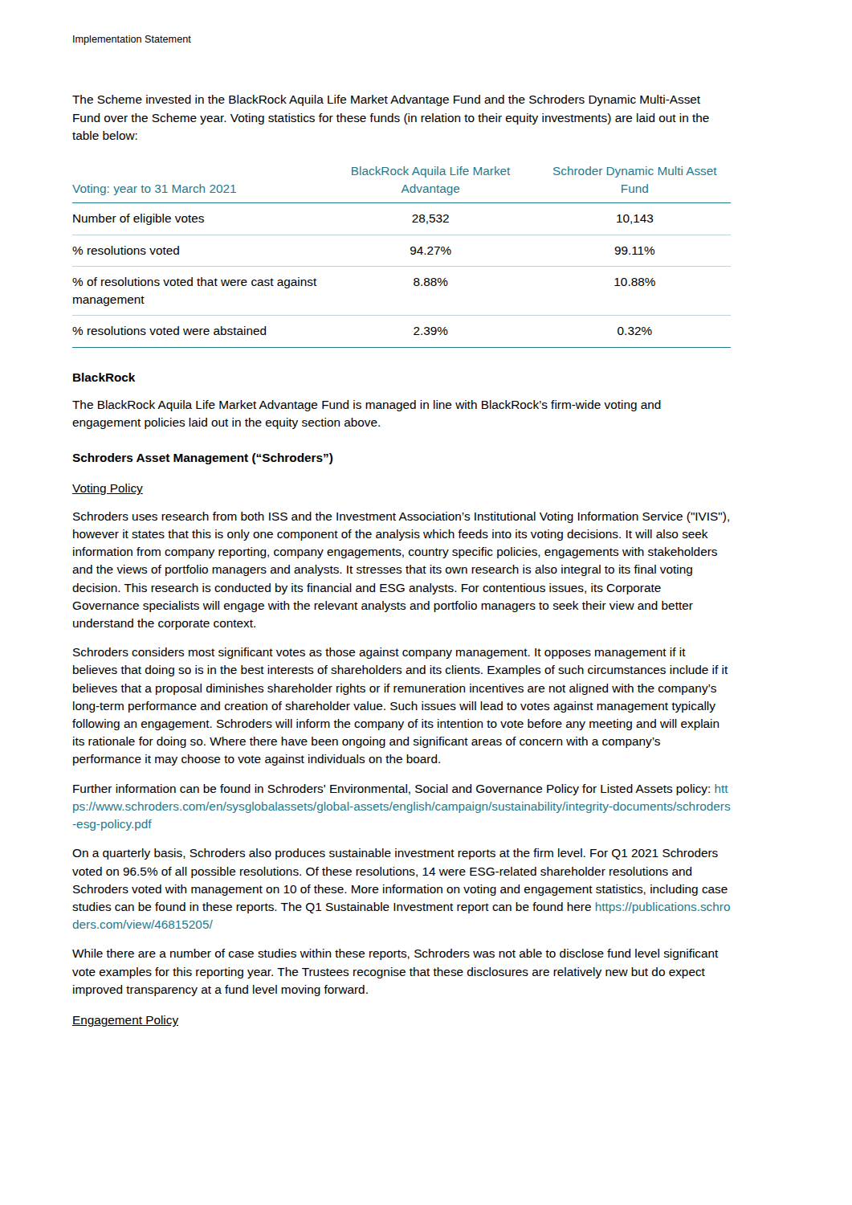Implementation Statement
The Scheme invested in the BlackRock Aquila Life Market Advantage Fund and the Schroders Dynamic Multi-Asset Fund over the Scheme year. Voting statistics for these funds (in relation to their equity investments) are laid out in the table below:
| Voting: year to 31 March 2021 | BlackRock Aquila Life Market Advantage | Schroder Dynamic Multi Asset Fund |
| --- | --- | --- |
| Number of eligible votes | 28,532 | 10,143 |
| % resolutions voted | 94.27% | 99.11% |
| % of resolutions voted that were cast against management | 8.88% | 10.88% |
| % resolutions voted were abstained | 2.39% | 0.32% |
BlackRock
The BlackRock Aquila Life Market Advantage Fund is managed in line with BlackRock’s firm-wide voting and engagement policies laid out in the equity section above.
Schroders Asset Management (“Schroders”)
Voting Policy
Schroders uses research from both ISS and the Investment Association’s Institutional Voting Information Service ("IVIS"), however it states that this is only one component of the analysis which feeds into its voting decisions. It will also seek information from company reporting, company engagements, country specific policies, engagements with stakeholders and the views of portfolio managers and analysts. It stresses that its own research is also integral to its final voting decision. This research is conducted by its financial and ESG analysts. For contentious issues, its Corporate Governance specialists will engage with the relevant analysts and portfolio managers to seek their view and better understand the corporate context.
Schroders considers most significant votes as those against company management. It opposes management if it believes that doing so is in the best interests of shareholders and its clients. Examples of such circumstances include if it believes that a proposal diminishes shareholder rights or if remuneration incentives are not aligned with the company’s long-term performance and creation of shareholder value. Such issues will lead to votes against management typically following an engagement. Schroders will inform the company of its intention to vote before any meeting and will explain its rationale for doing so. Where there have been ongoing and significant areas of concern with a company’s performance it may choose to vote against individuals on the board.
Further information can be found in Schroders' Environmental, Social and Governance Policy for Listed Assets policy: https://www.schroders.com/en/sysglobalassets/global-assets/english/campaign/sustainability/integrity-documents/schroders-esg-policy.pdf
On a quarterly basis, Schroders also produces sustainable investment reports at the firm level. For Q1 2021 Schroders voted on 96.5% of all possible resolutions. Of these resolutions, 14 were ESG-related shareholder resolutions and Schroders voted with management on 10 of these. More information on voting and engagement statistics, including case studies can be found in these reports. The Q1 Sustainable Investment report can be found here https://publications.schroders.com/view/46815205/
While there are a number of case studies within these reports, Schroders was not able to disclose fund level significant vote examples for this reporting year. The Trustees recognise that these disclosures are relatively new but do expect improved transparency at a fund level moving forward.
Engagement Policy